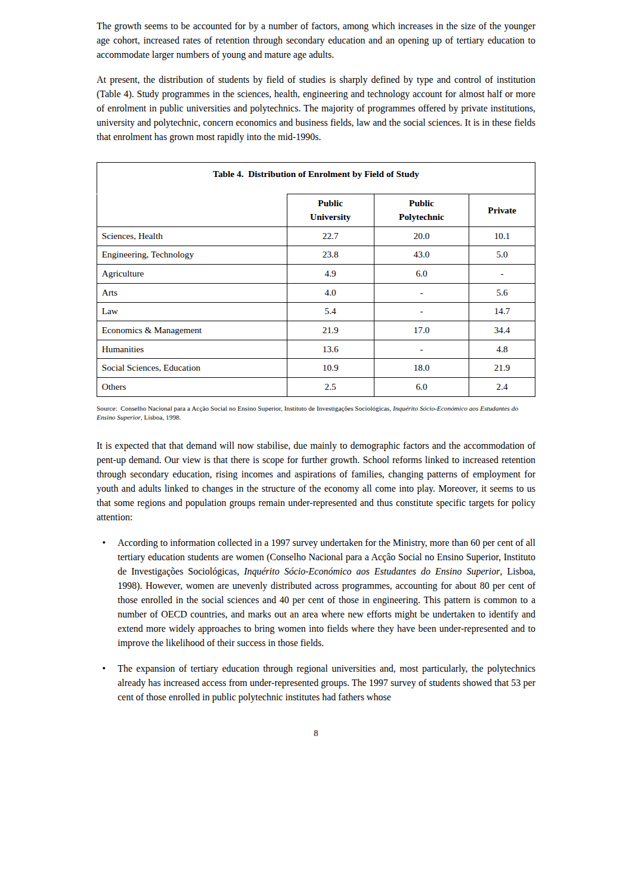The growth seems to be accounted for by a number of factors, among which increases in the size of the younger age cohort, increased rates of retention through secondary education and an opening up of tertiary education to accommodate larger numbers of young and mature age adults.
At present, the distribution of students by field of studies is sharply defined by type and control of institution (Table 4). Study programmes in the sciences, health, engineering and technology account for almost half or more of enrolment in public universities and polytechnics. The majority of programmes offered by private institutions, university and polytechnic, concern economics and business fields, law and the social sciences. It is in these fields that enrolment has grown most rapidly into the mid-1990s.
Table 4. Distribution of Enrolment by Field of Study
| | Public University | Public Polytechnic | Private |
| --- | --- | --- | --- |
| Sciences, Health | 22.7 | 20.0 | 10.1 |
| Engineering, Technology | 23.8 | 43.0 | 5.0 |
| Agriculture | 4.9 | 6.0 | - |
| Arts | 4.0 | - | 5.6 |
| Law | 5.4 | - | 14.7 |
| Economics & Management | 21.9 | 17.0 | 34.4 |
| Humanities | 13.6 | - | 4.8 |
| Social Sciences, Education | 10.9 | 18.0 | 21.9 |
| Others | 2.5 | 6.0 | 2.4 |
Source: Conselho Nacional para a Acção Social no Ensino Superior, Instituto de Investigações Sociológicas, Inquérito Sócio-Económico aos Estudantes do Ensino Superior, Lisboa, 1998.
It is expected that that demand will now stabilise, due mainly to demographic factors and the accommodation of pent-up demand. Our view is that there is scope for further growth. School reforms linked to increased retention through secondary education, rising incomes and aspirations of families, changing patterns of employment for youth and adults linked to changes in the structure of the economy all come into play. Moreover, it seems to us that some regions and population groups remain under-represented and thus constitute specific targets for policy attention:
According to information collected in a 1997 survey undertaken for the Ministry, more than 60 per cent of all tertiary education students are women (Conselho Nacional para a Acçâo Social no Ensino Superior, Instituto de Investigações Sociológicas, Inquérito Sócio-Económico aos Estudantes do Ensino Superior, Lisboa, 1998). However, women are unevenly distributed across programmes, accounting for about 80 per cent of those enrolled in the social sciences and 40 per cent of those in engineering. This pattern is common to a number of OECD countries, and marks out an area where new efforts might be undertaken to identify and extend more widely approaches to bring women into fields where they have been under-represented and to improve the likelihood of their success in those fields.
The expansion of tertiary education through regional universities and, most particularly, the polytechnics already has increased access from under-represented groups. The 1997 survey of students showed that 53 per cent of those enrolled in public polytechnic institutes had fathers whose
8